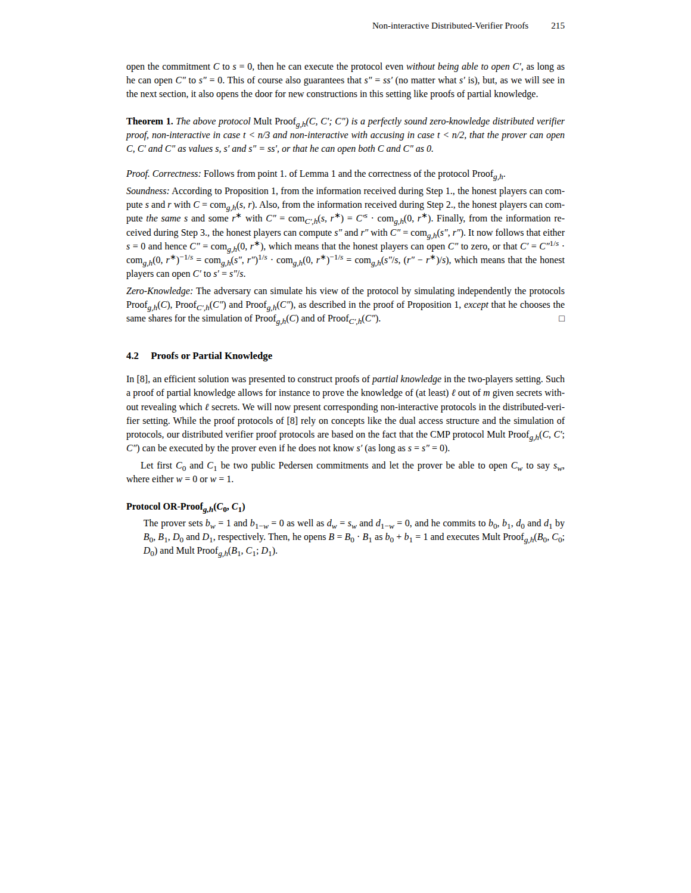Non-interactive Distributed-Verifier Proofs 215
open the commitment C to s = 0, then he can execute the protocol even without being able to open C′, as long as he can open C″ to s″ = 0. This of course also guarantees that s″ = ss′ (no matter what s′ is), but, as we will see in the next section, it also opens the door for new constructions in this setting like proofs of partial knowledge.
Theorem 1. The above protocol Mult Proofg,h(C, C′; C″) is a perfectly sound zero-knowledge distributed verifier proof, non-interactive in case t < n/3 and non-interactive with accusing in case t < n/2, that the prover can open C, C′ and C″ as values s, s′ and s″ = ss′, or that he can open both C and C″ as 0.
Proof. Correctness: Follows from point 1. of Lemma 1 and the correctness of the protocol Proofg,h.
Soundness: According to Proposition 1, from the information received during Step 1., the honest players can compute s and r with C = comg,h(s, r). Also, from the information received during Step 2., the honest players can compute the same s and some r∗ with C″ = comC′,h(s, r∗) = C′s · comg,h(0, r∗). Finally, from the information received during Step 3., the honest players can compute s″ and r″ with C″ = comg,h(s″, r″). It now follows that either s = 0 and hence C″ = comg,h(0, r∗), which means that the honest players can open C″ to zero, or that C′ = C″1/s · comg,h(0, r∗)−1/s = comg,h(s″, r″)1/s · comg,h(0, r∗)−1/s = comg,h(s″/s, (r″ − r∗)/s), which means that the honest players can open C′ to s′ = s″/s.
Zero-Knowledge: The adversary can simulate his view of the protocol by simulating independently the protocols Proofg,h(C), ProofC′,h(C″) and Proofg,h(C″), as described in the proof of Proposition 1, except that he chooses the same shares for the simulation of Proofg,h(C) and of ProofC′,h(C″). □
4.2 Proofs or Partial Knowledge
In [8], an efficient solution was presented to construct proofs of partial knowledge in the two-players setting. Such a proof of partial knowledge allows for instance to prove the knowledge of (at least) ℓ out of m given secrets without revealing which ℓ secrets. We will now present corresponding non-interactive protocols in the distributed-verifier setting. While the proof protocols of [8] rely on concepts like the dual access structure and the simulation of protocols, our distributed verifier proof protocols are based on the fact that the CMP protocol Mult Proofg,h(C, C′; C″) can be executed by the prover even if he does not know s′ (as long as s = s″ = 0).
Let first C0 and C1 be two public Pedersen commitments and let the prover be able to open Cw to say sw, where either w = 0 or w = 1.
Protocol OR-Proofg,h(C0, C1)
The prover sets bw = 1 and b1−w = 0 as well as dw = sw and d1−w = 0, and he commits to b0, b1, d0 and d1 by B0, B1, D0 and D1, respectively. Then, he opens B = B0 · B1 as b0 + b1 = 1 and executes Mult Proofg,h(B0, C0; D0) and Mult Proofg,h(B1, C1; D1).